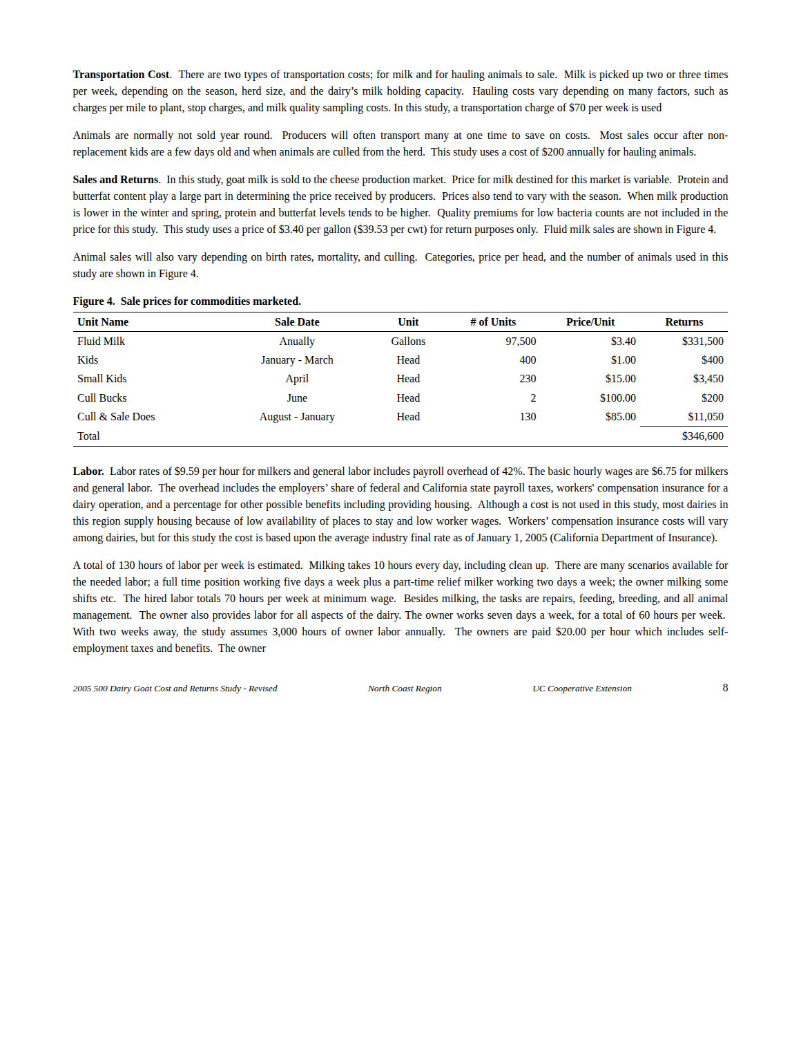Transportation Cost. There are two types of transportation costs; for milk and for hauling animals to sale. Milk is picked up two or three times per week, depending on the season, herd size, and the dairy’s milk holding capacity. Hauling costs vary depending on many factors, such as charges per mile to plant, stop charges, and milk quality sampling costs. In this study, a transportation charge of $70 per week is used
Animals are normally not sold year round. Producers will often transport many at one time to save on costs. Most sales occur after non-replacement kids are a few days old and when animals are culled from the herd. This study uses a cost of $200 annually for hauling animals.
Sales and Returns. In this study, goat milk is sold to the cheese production market. Price for milk destined for this market is variable. Protein and butterfat content play a large part in determining the price received by producers. Prices also tend to vary with the season. When milk production is lower in the winter and spring, protein and butterfat levels tends to be higher. Quality premiums for low bacteria counts are not included in the price for this study. This study uses a price of $3.40 per gallon ($39.53 per cwt) for return purposes only. Fluid milk sales are shown in Figure 4.
Animal sales will also vary depending on birth rates, mortality, and culling. Categories, price per head, and the number of animals used in this study are shown in Figure 4.
Figure 4. Sale prices for commodities marketed.
| Unit Name | Sale Date | Unit | # of Units | Price/Unit | Returns |
| --- | --- | --- | --- | --- | --- |
| Fluid Milk | Anually | Gallons | 97,500 | $3.40 | $331,500 |
| Kids | January - March | Head | 400 | $1.00 | $400 |
| Small Kids | April | Head | 230 | $15.00 | $3,450 |
| Cull Bucks | June | Head | 2 | $100.00 | $200 |
| Cull & Sale Does | August - January | Head | 130 | $85.00 | $11,050 |
| Total | | | | | $346,600 |
Labor. Labor rates of $9.59 per hour for milkers and general labor includes payroll overhead of 42%. The basic hourly wages are $6.75 for milkers and general labor. The overhead includes the employers’ share of federal and California state payroll taxes, workers' compensation insurance for a dairy operation, and a percentage for other possible benefits including providing housing. Although a cost is not used in this study, most dairies in this region supply housing because of low availability of places to stay and low worker wages. Workers’ compensation insurance costs will vary among dairies, but for this study the cost is based upon the average industry final rate as of January 1, 2005 (California Department of Insurance).
A total of 130 hours of labor per week is estimated. Milking takes 10 hours every day, including clean up. There are many scenarios available for the needed labor; a full time position working five days a week plus a part-time relief milker working two days a week; the owner milking some shifts etc. The hired labor totals 70 hours per week at minimum wage. Besides milking, the tasks are repairs, feeding, breeding, and all animal management. The owner also provides labor for all aspects of the dairy. The owner works seven days a week, for a total of 60 hours per week. With two weeks away, the study assumes 3,000 hours of owner labor annually. The owners are paid $20.00 per hour which includes self-employment taxes and benefits. The owner
2005 500 Dairy Goat Cost and Returns Study - Revised North Coast Region UC Cooperative Extension 8